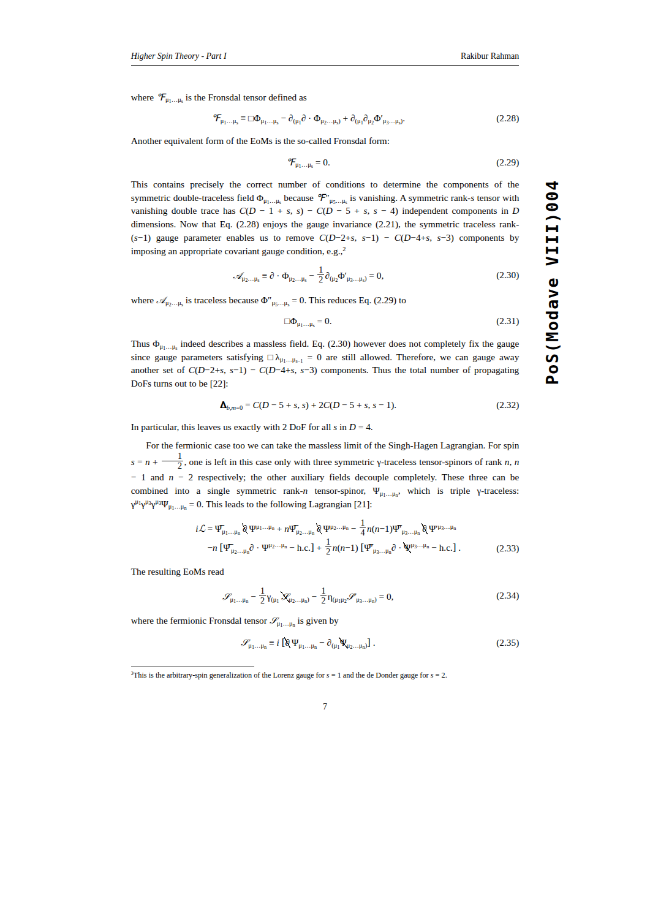Higher Spin Theory - Part I Rakibur Rahman
PoS(Modave VIII)004
where ℉μ1…μs is the Fronsdal tensor defined as
℉μ1…μs ≡ □Φμ1…μs − ∂(μ1∂ · Φμ2…μs) + ∂(μ1∂μ2Φ′μ3…μs). (2.28)
Another equivalent form of the EoMs is the so-called Fronsdal form:
℉μ1…μs = 0. (2.29)
This contains precisely the correct number of conditions to determine the components of the symmetric double-traceless field Φμ1…μs because ℉″μ5…μs is vanishing. A symmetric rank-s tensor with vanishing double trace has C(D − 1 + s, s) − C(D − 5 + s, s − 4) independent components in D dimensions. Now that Eq. (2.28) enjoys the gauge invariance (2.21), the symmetric traceless rank-(s−1) gauge parameter enables us to remove C(D−2+s, s−1) − C(D−4+s, s−3) components by imposing an appropriate covariant gauge condition, e.g.,2
𝒜μ2…μs ≡ ∂ · Φμ2…μs − 12∂(μ2Φ′μ3…μs) = 0, (2.30)
where 𝒜μ2…μs is traceless because Φ″μ5…μs = 0. This reduces Eq. (2.29) to
□Φμ1…μs = 0. (2.31)
Thus Φμ1…μs indeed describes a massless field. Eq. (2.30) however does not completely fix the gauge since gauge parameters satisfying □λμ1…μs−1 = 0 are still allowed. Therefore, we can gauge away another set of C(D−2+s, s−1) − C(D−4+s, s−3) components. Thus the total number of propagating DoFs turns out to be [22]:
𝚫b,m=0 = C(D − 5 + s, s) + 2C(D − 5 + s, s − 1). (2.32)
In particular, this leaves us exactly with 2 DoF for all s in D = 4.
For the fermionic case too we can take the massless limit of the Singh-Hagen Lagrangian. For spin s = n + 12, one is left in this case only with three symmetric γ-traceless tensor-spinors of rank n, n − 1 and n − 2 respectively; the other auxiliary fields decouple completely. These three can be combined into a single symmetric rank-n tensor-spinor, Ψμ1…μn, which is triple γ-traceless: γμ1γμ3γμ3Ψμ1…μn = 0. This leads to the following Lagrangian [21]:
iℒ = Ψ̅μ1…μn ∂ Ψμ1…μn + n Ψ̅μ2…μn ∂ Ψμ2…μn − 14 n(n−1)Ψ̅′μ3…μn ∂ Ψ′μ3…μn −n [Ψ̅ ̅μ2…μn∂ · Ψμ2…μn − h.c.] + 12 n(n−1) [Ψ̅′μ3…μn∂ · Ψμ3…μn − h.c.] . (2.33)
The resulting EoMs read
𝒮μ1…μn − 12γ(μ1 𝒮μ2…μn) − 12η(μ1μ2𝒮′μ3…μn) = 0, (2.34)
where the fermionic Fronsdal tensor 𝒮μ1…μn is given by
𝒮μ1…μn ≡ i [∂ Ψμ1…μn − ∂(μ1Ψμ2…μn)] . (2.35)
2This is the arbitrary-spin generalization of the Lorenz gauge for s = 1 and the de Donder gauge for s = 2.
7